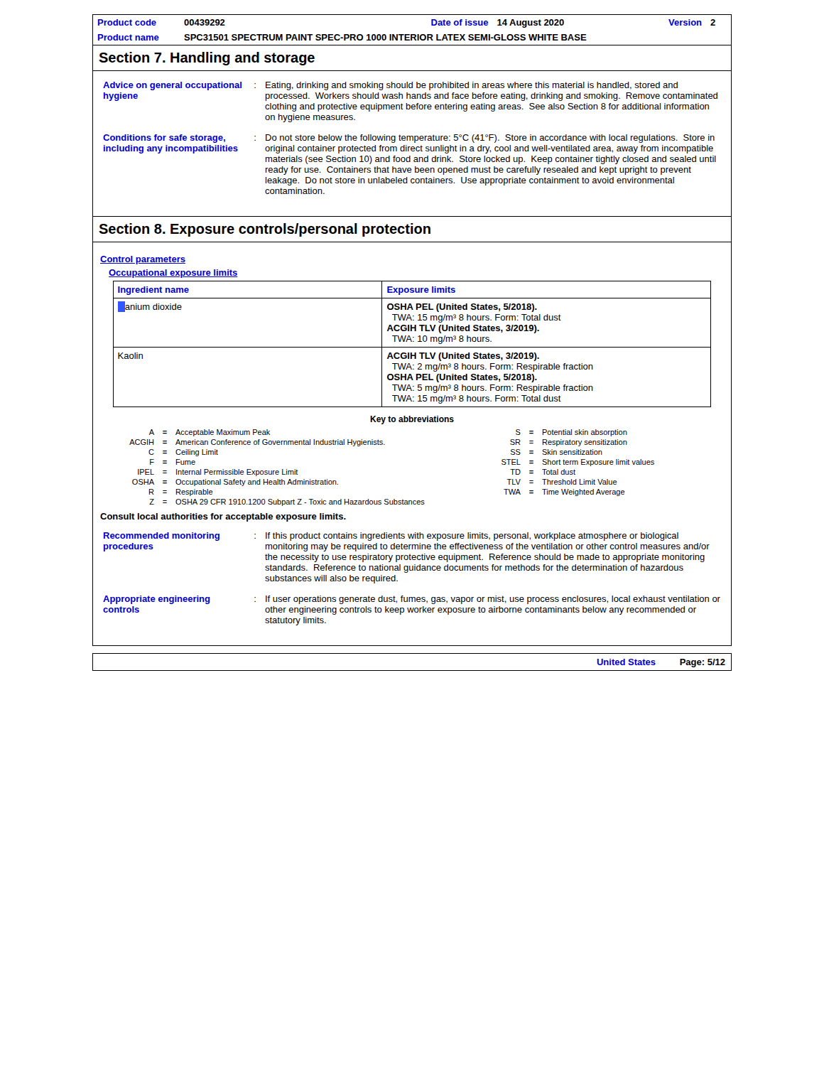| Product code | 00439292 | Date of issue | 14 August 2020 | Version | 2 |
| Product name | SPC31501 SPECTRUM PAINT SPEC-PRO 1000 INTERIOR LATEX SEMI-GLOSS WHITE BASE |
Section 7. Handling and storage
| Advice on general occupational hygiene | : | Eating, drinking and smoking should be prohibited in areas where this material is handled, stored and processed. Workers should wash hands and face before eating, drinking and smoking. Remove contaminated clothing and protective equipment before entering eating areas. See also Section 8 for additional information on hygiene measures. |
| Conditions for safe storage, including any incompatibilities | : | Do not store below the following temperature: 5°C (41°F). Store in accordance with local regulations. Store in original container protected from direct sunlight in a dry, cool and well-ventilated area, away from incompatible materials (see Section 10) and food and drink. Store locked up. Keep container tightly closed and sealed until ready for use. Containers that have been opened must be carefully resealed and kept upright to prevent leakage. Do not store in unlabeled containers. Use appropriate containment to avoid environmental contamination. |
Section 8. Exposure controls/personal protection
Control parameters
Occupational exposure limits
| Ingredient name | Exposure limits |
| --- | --- |
| tit anium dioxide | OSHA PEL (United States, 5/2018). TWA: 15 mg/m³ 8 hours. Form: Total dust ACGIH TLV (United States, 3/2019). TWA: 10 mg/m³ 8 hours. |
| Kaolin | ACGIH TLV (United States, 3/2019). TWA: 2 mg/m³ 8 hours. Form: Respirable fraction OSHA PEL (United States, 5/2018). TWA: 5 mg/m³ 8 hours. Form: Respirable fraction TWA: 15 mg/m³ 8 hours. Form: Total dust |
Key to abbreviations
| A | = | Acceptable Maximum Peak | S | = | Potential skin absorption |
| ACGIH | = | American Conference of Governmental Industrial Hygienists. | SR | = | Respiratory sensitization |
| C | = | Ceiling Limit | SS | = | Skin sensitization |
| F | = | Fume | STEL | = | Short term Exposure limit values |
| IPEL | = | Internal Permissible Exposure Limit | TD | = | Total dust |
| OSHA | = | Occupational Safety and Health Administration. | TLV | = | Threshold Limit Value |
| R | = | Respirable | TWA | = | Time Weighted Average |
| Z | = | OSHA 29 CFR 1910.1200 Subpart Z - Toxic and Hazardous Substances |
Consult local authorities for acceptable exposure limits.
| Recommended monitoring procedures | : | If this product contains ingredients with exposure limits, personal, workplace atmosphere or biological monitoring may be required to determine the effectiveness of the ventilation or other control measures and/or the necessity to use respiratory protective equipment. Reference should be made to appropriate monitoring standards. Reference to national guidance documents for methods for the determination of hazardous substances will also be required. |
| Appropriate engineering controls | : | If user operations generate dust, fumes, gas, vapor or mist, use process enclosures, local exhaust ventilation or other engineering controls to keep worker exposure to airborne contaminants below any recommended or statutory limits. |
United States Page: 5/12